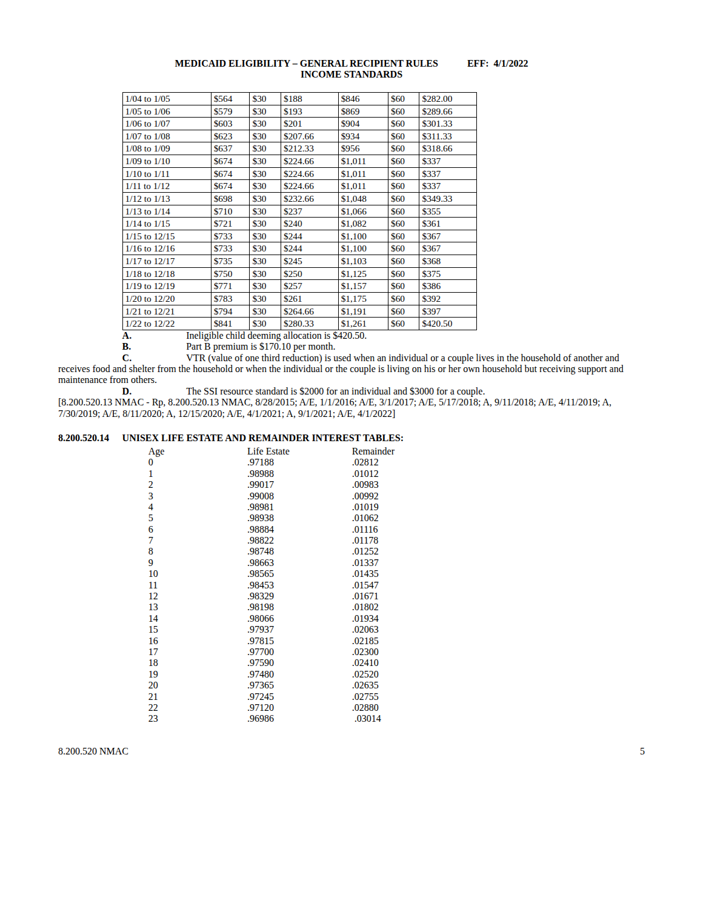MEDICAID ELIGIBILITY – GENERAL RECIPIENT RULES EFF: 4/1/2022
INCOME STANDARDS
| 1/04 to 1/05 | $564 | $30 | $188 | $846 | $60 | $282.00 |
| 1/05 to 1/06 | $579 | $30 | $193 | $869 | $60 | $289.66 |
| 1/06 to 1/07 | $603 | $30 | $201 | $904 | $60 | $301.33 |
| 1/07 to 1/08 | $623 | $30 | $207.66 | $934 | $60 | $311.33 |
| 1/08 to 1/09 | $637 | $30 | $212.33 | $956 | $60 | $318.66 |
| 1/09 to 1/10 | $674 | $30 | $224.66 | $1,011 | $60 | $337 |
| 1/10 to 1/11 | $674 | $30 | $224.66 | $1,011 | $60 | $337 |
| 1/11 to 1/12 | $674 | $30 | $224.66 | $1,011 | $60 | $337 |
| 1/12 to 1/13 | $698 | $30 | $232.66 | $1,048 | $60 | $349.33 |
| 1/13 to 1/14 | $710 | $30 | $237 | $1,066 | $60 | $355 |
| 1/14 to 1/15 | $721 | $30 | $240 | $1,082 | $60 | $361 |
| 1/15 to 12/15 | $733 | $30 | $244 | $1,100 | $60 | $367 |
| 1/16 to 12/16 | $733 | $30 | $244 | $1,100 | $60 | $367 |
| 1/17 to 12/17 | $735 | $30 | $245 | $1,103 | $60 | $368 |
| 1/18 to 12/18 | $750 | $30 | $250 | $1,125 | $60 | $375 |
| 1/19 to 12/19 | $771 | $30 | $257 | $1,157 | $60 | $386 |
| 1/20 to 12/20 | $783 | $30 | $261 | $1,175 | $60 | $392 |
| 1/21 to 12/21 | $794 | $30 | $264.66 | $1,191 | $60 | $397 |
| 1/22 to 12/22 | $841 | $30 | $280.33 | $1,261 | $60 | $420.50 |
A. Ineligible child deeming allocation is $420.50.
B. Part B premium is $170.10 per month.
C. VTR (value of one third reduction) is used when an individual or a couple lives in the household of another and receives food and shelter from the household or when the individual or the couple is living on his or her own household but receiving support and maintenance from others.
D. The SSI resource standard is $2000 for an individual and $3000 for a couple.
[8.200.520.13 NMAC - Rp, 8.200.520.13 NMAC, 8/28/2015; A/E, 1/1/2016; A/E, 3/1/2017; A/E, 5/17/2018; A, 9/11/2018; A/E, 4/11/2019; A, 7/30/2019; A/E, 8/11/2020; A, 12/15/2020; A/E, 4/1/2021; A, 9/1/2021; A/E, 4/1/2022]
8.200.520.14 UNISEX LIFE ESTATE AND REMAINDER INTEREST TABLES:
| Age | Life Estate | Remainder |
| 0 | .97188 | .02812 |
| 1 | .98988 | .01012 |
| 2 | .99017 | .00983 |
| 3 | .99008 | .00992 |
| 4 | .98981 | .01019 |
| 5 | .98938 | .01062 |
| 6 | .98884 | .01116 |
| 7 | .98822 | .01178 |
| 8 | .98748 | .01252 |
| 9 | .98663 | .01337 |
| 10 | .98565 | .01435 |
| 11 | .98453 | .01547 |
| 12 | .98329 | .01671 |
| 13 | .98198 | .01802 |
| 14 | .98066 | .01934 |
| 15 | .97937 | .02063 |
| 16 | .97815 | .02185 |
| 17 | .97700 | .02300 |
| 18 | .97590 | .02410 |
| 19 | .97480 | .02520 |
| 20 | .97365 | .02635 |
| 21 | .97245 | .02755 |
| 22 | .97120 | .02880 |
| 23 | .96986 | .03014 |
8.200.520 NMAC 5